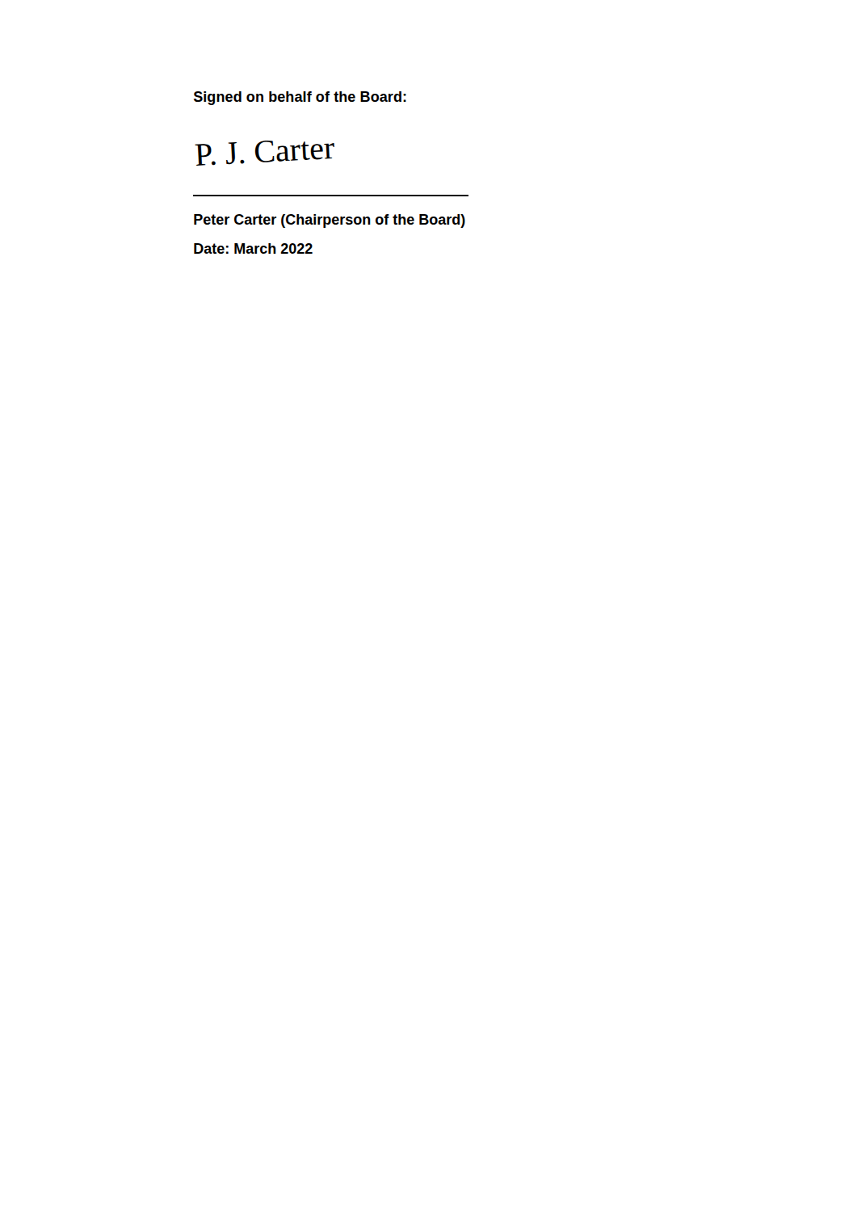Signed on behalf of the Board:
P. J. Carter
Peter Carter (Chairperson of the Board)
Date: March 2022